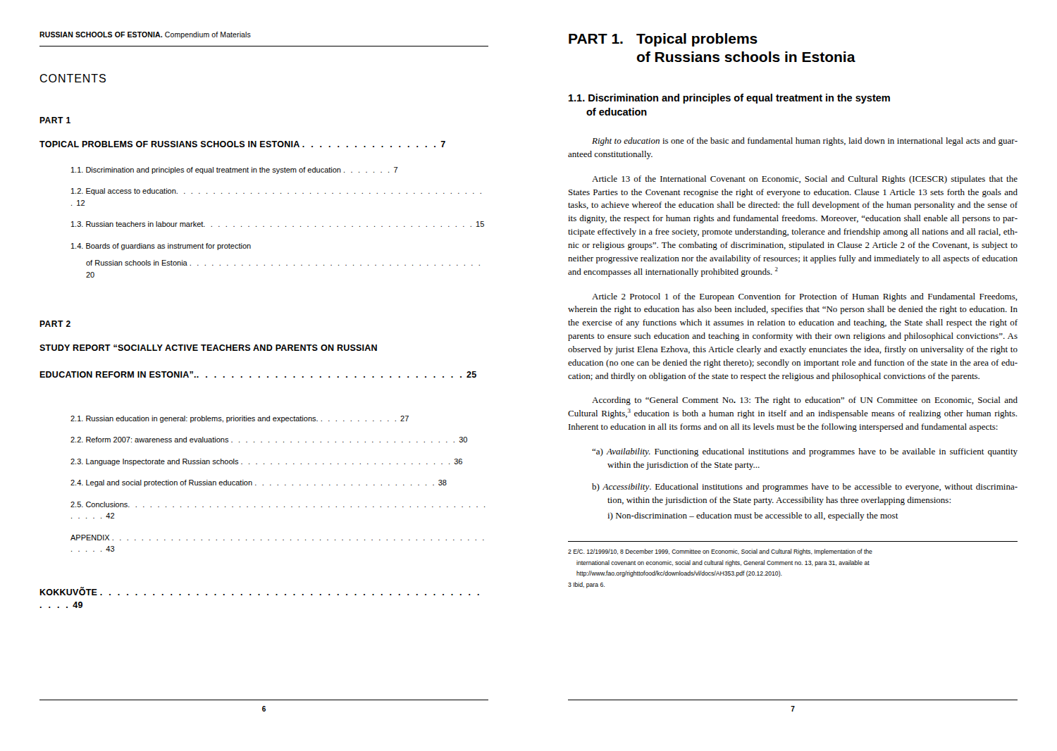RUSSIAN SCHOOLS OF ESTONIA. Compendium of Materials
CONTENTS
PART 1
TOPICAL PROBLEMS OF RUSSIANS SCHOOLS IN ESTONIA . . . . . . . . . . . . . . . . 7
1.1. Discrimination and principles of equal treatment in the system of education . . . . . . . 7
1.2. Equal access to education. . . . . . . . . . . . . . . . . . . . . . . . . . . . . . . . . . . . . . . . . . . 12
1.3. Russian teachers in labour market. . . . . . . . . . . . . . . . . . . . . . . . . . . . . . . . . . . . . 15
1.4. Boards of guardians as instrument for protection
of Russian schools in Estonia . . . . . . . . . . . . . . . . . . . . . . . . . . . . . . . . . . . . . . . . 20
PART 2
STUDY REPORT “SOCIALLY ACTIVE TEACHERS AND PARENTS ON RUSSIAN
EDUCATION REFORM IN ESTONIA”.. . . . . . . . . . . . . . . . . . . . . . . . . . . . . . . 25
2.1. Russian education in general: problems, priorities and expectations. . . . . . . . . . . . 27
2.2. Reform 2007: awareness and evaluations . . . . . . . . . . . . . . . . . . . . . . . . . . . . . . . 30
2.3. Language Inspectorate and Russian schools . . . . . . . . . . . . . . . . . . . . . . . . . . . . . 36
2.4. Legal and social protection of Russian education . . . . . . . . . . . . . . . . . . . . . . . . . 38
2.5. Conclusions. . . . . . . . . . . . . . . . . . . . . . . . . . . . . . . . . . . . . . . . . . . . . . . . . . . . . . 42
APPENDIX . . . . . . . . . . . . . . . . . . . . . . . . . . . . . . . . . . . . . . . . . . . . . . . . . . . . . . . . 43
KOKKUVÕTE . . . . . . . . . . . . . . . . . . . . . . . . . . . . . . . . . . . . . . . . . . . . . . . . 49
6
PART 1. Topical problems
of Russians schools in Estonia
1.1. Discrimination and principles of equal treatment in the system of education
Right to education is one of the basic and fundamental human rights, laid down in international legal acts and guaranteed constitutionally.
Article 13 of the International Covenant on Economic, Social and Cultural Rights (ICESCR) stipulates that the States Parties to the Covenant recognise the right of everyone to education. Clause 1 Article 13 sets forth the goals and tasks, to achieve whereof the education shall be directed: the full development of the human personality and the sense of its dignity, the respect for human rights and fundamental freedoms. Moreover, “education shall enable all persons to participate effectively in a free society, promote understanding, tolerance and friendship among all nations and all racial, ethnic or religious groups”. The combating of discrimination, stipulated in Clause 2 Article 2 of the Covenant, is subject to neither progressive realization nor the availability of resources; it applies fully and immediately to all aspects of education and encompasses all internationally prohibited grounds. 2
Article 2 Protocol 1 of the European Convention for Protection of Human Rights and Fundamental Freedoms, wherein the right to education has also been included, specifies that “No person shall be denied the right to education. In the exercise of any functions which it assumes in relation to education and teaching, the State shall respect the right of parents to ensure such education and teaching in conformity with their own religions and philosophical convictions”. As observed by jurist Elena Ezhova, this Article clearly and exactly enunciates the idea, firstly on universality of the right to education (no one can be denied the right thereto); secondly on important role and function of the state in the area of education; and thirdly on obligation of the state to respect the religious and philosophical convictions of the parents.
According to “General Comment No. 13: The right to education” of UN Committee on Economic, Social and Cultural Rights,3 education is both a human right in itself and an indispensable means of realizing other human rights. Inherent to education in all its forms and on all its levels must be the following interspersed and fundamental aspects:
“a) Availability. Functioning educational institutions and programmes have to be available in sufficient quantity within the jurisdiction of the State party...
b) Accessibility. Educational institutions and programmes have to be accessible to everyone, without discrimination, within the jurisdiction of the State party. Accessibility has three overlapping dimensions:
i) Non-discrimination – education must be accessible to all, especially the most
2 E/C. 12/1999/10, 8 December 1999, Committee on Economic, Social and Cultural Rights, Implementation of the
international covenant on economic, social and cultural rights, General Comment no. 13, para 31, available at
http://www.fao.org/righttofood/kc/downloads/vl/docs/AH353.pdf (20.12.2010).
3 Ibid, para 6.
7